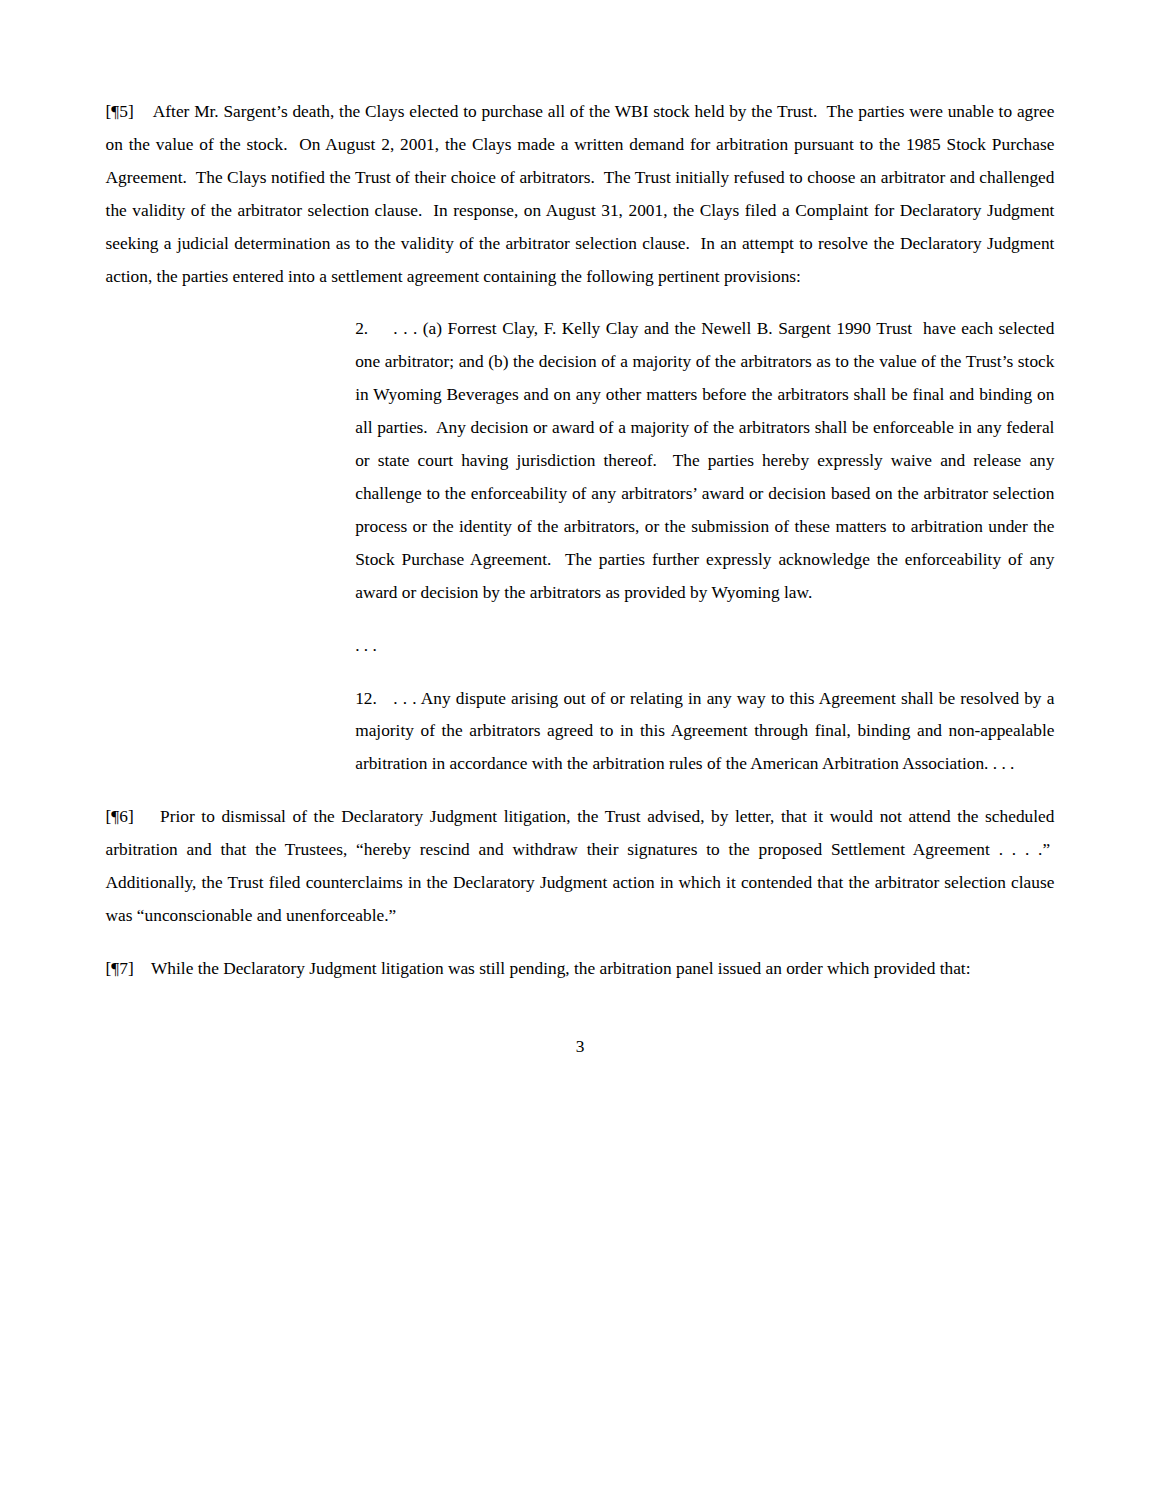[¶5] After Mr. Sargent’s death, the Clays elected to purchase all of the WBI stock held by the Trust. The parties were unable to agree on the value of the stock. On August 2, 2001, the Clays made a written demand for arbitration pursuant to the 1985 Stock Purchase Agreement. The Clays notified the Trust of their choice of arbitrators. The Trust initially refused to choose an arbitrator and challenged the validity of the arbitrator selection clause. In response, on August 31, 2001, the Clays filed a Complaint for Declaratory Judgment seeking a judicial determination as to the validity of the arbitrator selection clause. In an attempt to resolve the Declaratory Judgment action, the parties entered into a settlement agreement containing the following pertinent provisions:
2.. . . (a) Forrest Clay, F. Kelly Clay and the Newell B. Sargent 1990 Trust have each selected one arbitrator; and (b) the decision of a majority of the arbitrators as to the value of the Trust’s stock in Wyoming Beverages and on any other matters before the arbitrators shall be final and binding on all parties. Any decision or award of a majority of the arbitrators shall be enforceable in any federal or state court having jurisdiction thereof. The parties hereby expressly waive and release any challenge to the enforceability of any arbitrators’ award or decision based on the arbitrator selection process or the identity of the arbitrators, or the submission of these matters to arbitration under the Stock Purchase Agreement. The parties further expressly acknowledge the enforceability of any award or decision by the arbitrators as provided by Wyoming law.
. . .
12.. . . Any dispute arising out of or relating in any way to this Agreement shall be resolved by a majority of the arbitrators agreed to in this Agreement through final, binding and non-appealable arbitration in accordance with the arbitration rules of the American Arbitration Association. . . .
[¶6] Prior to dismissal of the Declaratory Judgment litigation, the Trust advised, by letter, that it would not attend the scheduled arbitration and that the Trustees, “hereby rescind and withdraw their signatures to the proposed Settlement Agreement . . . .” Additionally, the Trust filed counterclaims in the Declaratory Judgment action in which it contended that the arbitrator selection clause was “unconscionable and unenforceable.”
[¶7] While the Declaratory Judgment litigation was still pending, the arbitration panel issued an order which provided that:
3